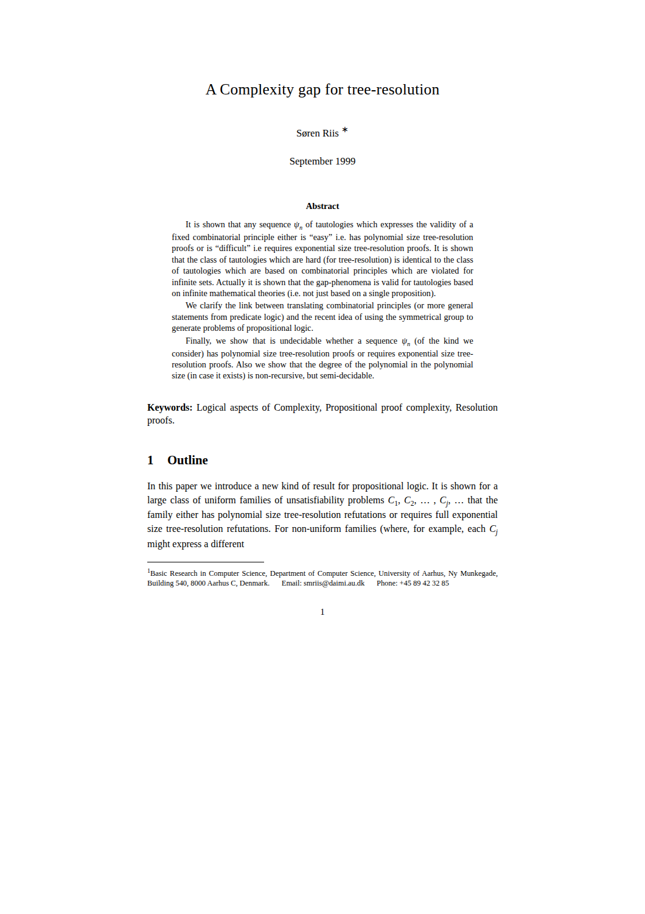A Complexity gap for tree-resolution
Søren Riis ∗
September 1999
Abstract
It is shown that any sequence ψn of tautologies which expresses the validity of a fixed combinatorial principle either is “easy” i.e. has polynomial size tree-resolution proofs or is “difficult” i.e requires exponential size tree-resolution proofs. It is shown that the class of tautologies which are hard (for tree-resolution) is identical to the class of tautologies which are based on combinatorial principles which are violated for infinite sets. Actually it is shown that the gap-phenomena is valid for tautologies based on infinite mathematical theories (i.e. not just based on a single proposition).
We clarify the link between translating combinatorial principles (or more general statements from predicate logic) and the recent idea of using the symmetrical group to generate problems of propositional logic.
Finally, we show that is undecidable whether a sequence ψn (of the kind we consider) has polynomial size tree-resolution proofs or requires exponential size tree-resolution proofs. Also we show that the degree of the polynomial in the polynomial size (in case it exists) is non-recursive, but semi-decidable.
Keywords: Logical aspects of Complexity, Propositional proof complexity, Resolution proofs.
1 Outline
In this paper we introduce a new kind of result for propositional logic. It is shown for a large class of uniform families of unsatisfiability problems C1, C2, … , Cj, … that the family either has polynomial size tree-resolution refutations or requires full exponential size tree-resolution refutations. For non-uniform families (where, for example, each Cj might express a different
1Basic Research in Computer Science, Department of Computer Science, University of Aarhus, Ny Munkegade, Building 540, 8000 Aarhus C, Denmark. Email: smriis@daimi.au.dk Phone: +45 89 42 32 85
1